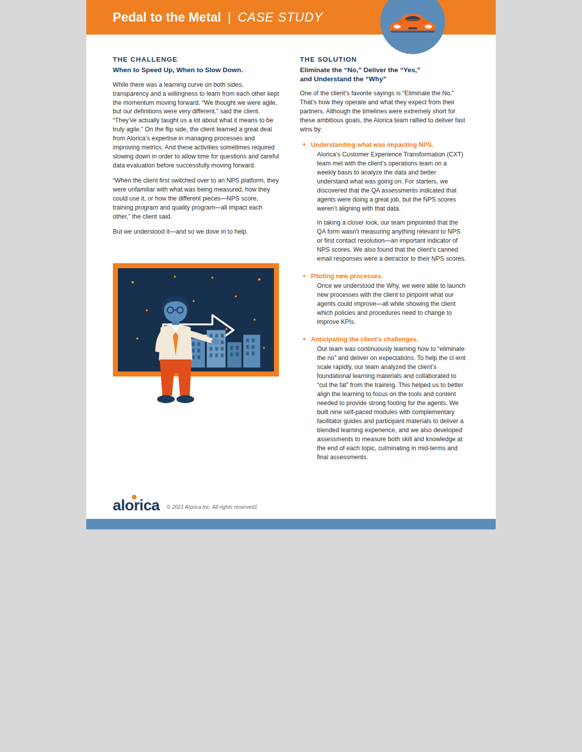Pedal to the Metal | CASE STUDY
The Challenge
When to Speed Up, When to Slow Down.
While there was a learning curve on both sides, transparency and a willingness to learn from each other kept the momentum moving forward. “We thought we were agile, but our definitions were very different,” said the client. “They’ve actually taught us a lot about what it means to be truly agile.” On the flip side, the client learned a great deal from Alorica’s expertise in managing processes and improving metrics. And these activities sometimes required slowing down in order to allow time for questions and careful data evaluation before successfully moving forward.
“When the client first switched over to an NPS platform, they were unfamiliar with what was being measured, how they could use it, or how the different pieces—NPS score, training program and quality program—all impact each other,” the client said.
But we understood it—and so we dove in to help.
The Solution
Eliminate the “No,” Deliver the “Yes,”
and Understand the “Why”
One of the client’s favorite sayings is “Eliminate the No.” That’s how they operate and what they expect from their partners. Although the timelines were extremely short for these ambitious goals, the Alorica team rallied to deliver fast wins by:
Understanding what was impacting NPS.
Alorica’s Customer Experience Transformation (CXT) team met with the client’s operations team on a weekly basis to analyze the data and better understand what was going on. For starters, we discovered that the QA assessments indicated that agents were doing a great job, but the NPS scores weren’t aligning with that data.
In taking a closer look, our team pinpointed that the QA form wasn’t measuring anything relevant to NPS or first contact resolution—an important indicator of NPS scores. We also found that the client’s canned email responses were a detractor to their NPS scores.
Piloting new processes.
Once we understood the Why, we were able to launch new processes with the client to pinpoint what our agents could improve—all while showing the client which policies and procedures need to change to improve KPIs.
Anticipating the client’s challenges.
Our team was continuously learning how to “eliminate the no” and deliver on expectations. To help the cl ient scale rapidly, our team ana­lyzed the client’s foundational learning materials and collaborated to “cut the fat” from the train­ing. This helped us to better align the learning to focus on the tools and content needed to provide strong footing for the agents. We built nine self-paced modules with complementary facilitator guides and participant materials to deliver a blended learning experience, and we also developed assessments to measure both skill and knowledge at the end of each topic, culminating in mid-terms and final assessments.
alorica
© 2021 Alorica Inc. All rights reserved1